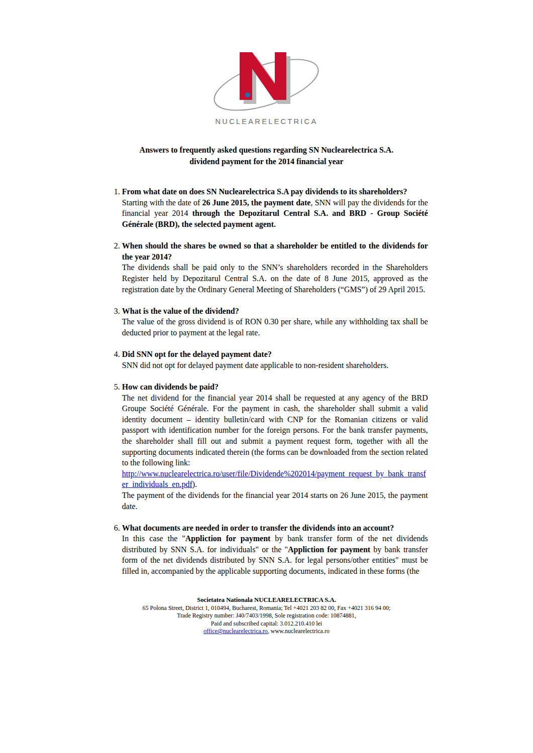NUCLEARELECTRICA
Answers to frequently asked questions regarding SN Nuclearelectrica S.A.
dividend payment for the 2014 financial year
From what date on does SN Nuclearelectrica S.A pay dividends to its shareholders? Starting with the date of 26 June 2015, the payment date, SNN will pay the dividends for the financial year 2014 through the Depozitarul Central S.A. and BRD - Group Société Générale (BRD), the selected payment agent.
When should the shares be owned so that a shareholder be entitled to the dividends for the year 2014? The dividends shall be paid only to the SNN’s shareholders recorded in the Shareholders Register held by Depozitarul Central S.A. on the date of 8 June 2015, approved as the registration date by the Ordinary General Meeting of Shareholders (“GMS”) of 29 April 2015.
What is the value of the dividend? The value of the gross dividend is of RON 0.30 per share, while any withholding tax shall be deducted prior to payment at the legal rate.
Did SNN opt for the delayed payment date? SNN did not opt for delayed payment date applicable to non-resident shareholders.
How can dividends be paid? The net dividend for the financial year 2014 shall be requested at any agency of the BRD Groupe Société Générale. For the payment in cash, the shareholder shall submit a valid identity document – identity bulletin/card with CNP for the Romanian citizens or valid passport with identification number for the foreign persons. For the bank transfer payments, the shareholder shall fill out and submit a payment request form, together with all the supporting documents indicated therein (the forms can be downloaded from the section related to the following link:
http://www.nuclearelectrica.ro/user/file/Dividende%202014/payment_request_by_bank_transfer_individuals_en.pdf).
The payment of the dividends for the financial year 2014 starts on 26 June 2015, the payment date.
What documents are needed in order to transfer the dividends into an account? In this case the "Appliction for payment by bank transfer form of the net dividends distributed by SNN S.A. for individuals" or the "Appliction for payment by bank transfer form of the net dividends distributed by SNN S.A. for legal persons/other entities" must be filled in, accompanied by the applicable supporting documents, indicated in these forms (the
Societatea Nationala NUCLEARELECTRICA S.A.
65 Polona Street, District 1, 010494, Bucharest, Romania; Tel +4021 203 82 00, Fax +4021 316 94 00;
Trade Registry number: J40/7403/1998, Sole registration code: 10874881,
Paid and subscribed capital: 3.012.210.410 lei
office@nuclearelectrica.ro, www.nuclearelectrica.ro